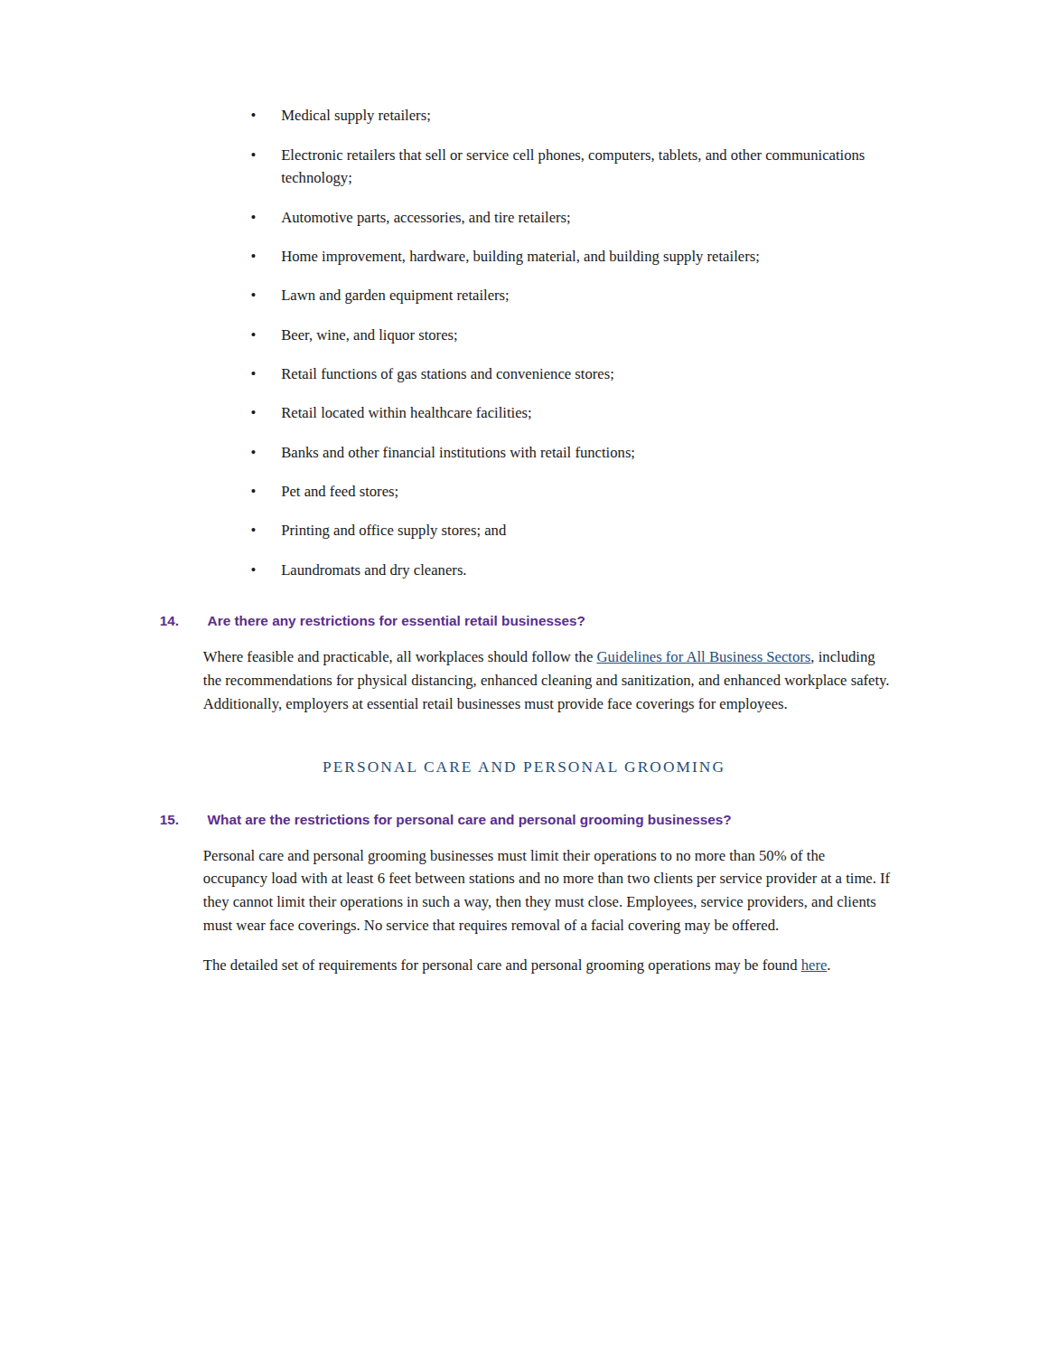Medical supply retailers;
Electronic retailers that sell or service cell phones, computers, tablets, and other communications technology;
Automotive parts, accessories, and tire retailers;
Home improvement, hardware, building material, and building supply retailers;
Lawn and garden equipment retailers;
Beer, wine, and liquor stores;
Retail functions of gas stations and convenience stores;
Retail located within healthcare facilities;
Banks and other financial institutions with retail functions;
Pet and feed stores;
Printing and office supply stores; and
Laundromats and dry cleaners.
14.
Are there any restrictions for essential retail businesses?
Where feasible and practicable, all workplaces should follow the Guidelines for All Business Sectors, including the recommendations for physical distancing, enhanced cleaning and sanitization, and enhanced workplace safety. Additionally, employers at essential retail businesses must provide face coverings for employees.
PERSONAL CARE AND PERSONAL GROOMING
15.
What are the restrictions for personal care and personal grooming businesses?
Personal care and personal grooming businesses must limit their operations to no more than 50% of the occupancy load with at least 6 feet between stations and no more than two clients per service provider at a time. If they cannot limit their operations in such a way, then they must close. Employees, service providers, and clients must wear face coverings. No service that requires removal of a facial covering may be offered.
The detailed set of requirements for personal care and personal grooming operations may be found here.